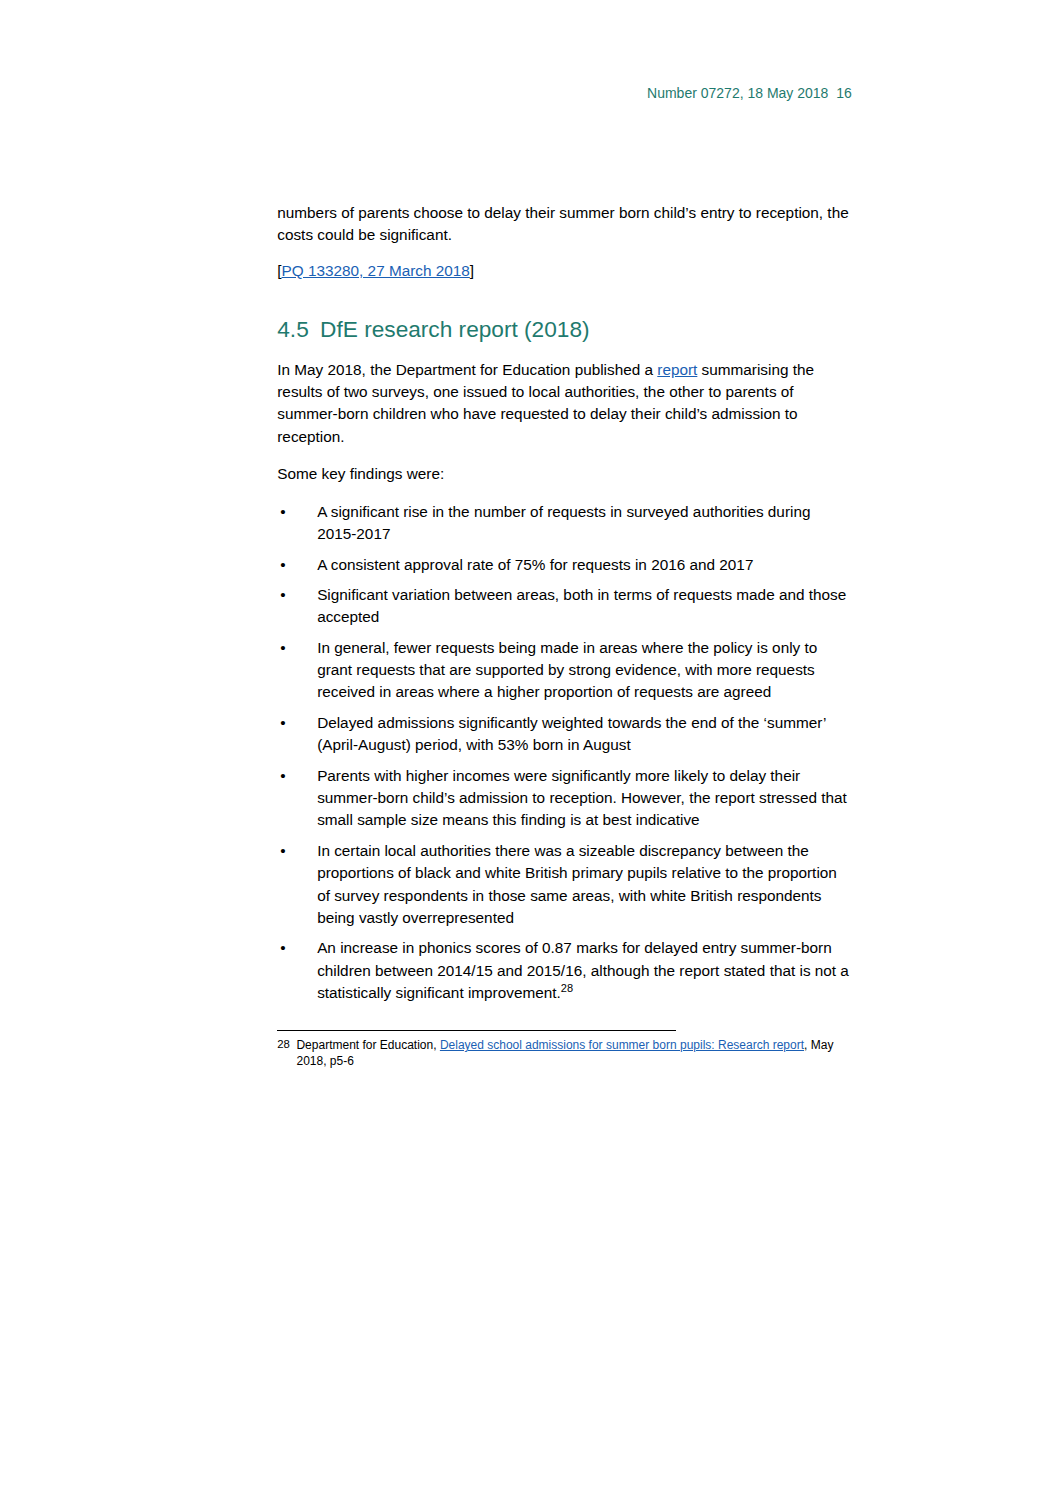Number 07272, 18 May 2018 16
numbers of parents choose to delay their summer born child’s entry to reception, the costs could be significant.
[PQ 133280, 27 March 2018]
4.5 DfE research report (2018)
In May 2018, the Department for Education published a report summarising the results of two surveys, one issued to local authorities, the other to parents of summer-born children who have requested to delay their child’s admission to reception.
Some key findings were:
A significant rise in the number of requests in surveyed authorities during 2015-2017
A consistent approval rate of 75% for requests in 2016 and 2017
Significant variation between areas, both in terms of requests made and those accepted
In general, fewer requests being made in areas where the policy is only to grant requests that are supported by strong evidence, with more requests received in areas where a higher proportion of requests are agreed
Delayed admissions significantly weighted towards the end of the ‘summer’ (April-August) period, with 53% born in August
Parents with higher incomes were significantly more likely to delay their summer-born child’s admission to reception. However, the report stressed that small sample size means this finding is at best indicative
In certain local authorities there was a sizeable discrepancy between the proportions of black and white British primary pupils relative to the proportion of survey respondents in those same areas, with white British respondents being vastly overrepresented
An increase in phonics scores of 0.87 marks for delayed entry summer-born children between 2014/15 and 2015/16, although the report stated that is not a statistically significant improvement.28
28 Department for Education, Delayed school admissions for summer born pupils: Research report, May 2018, p5-6